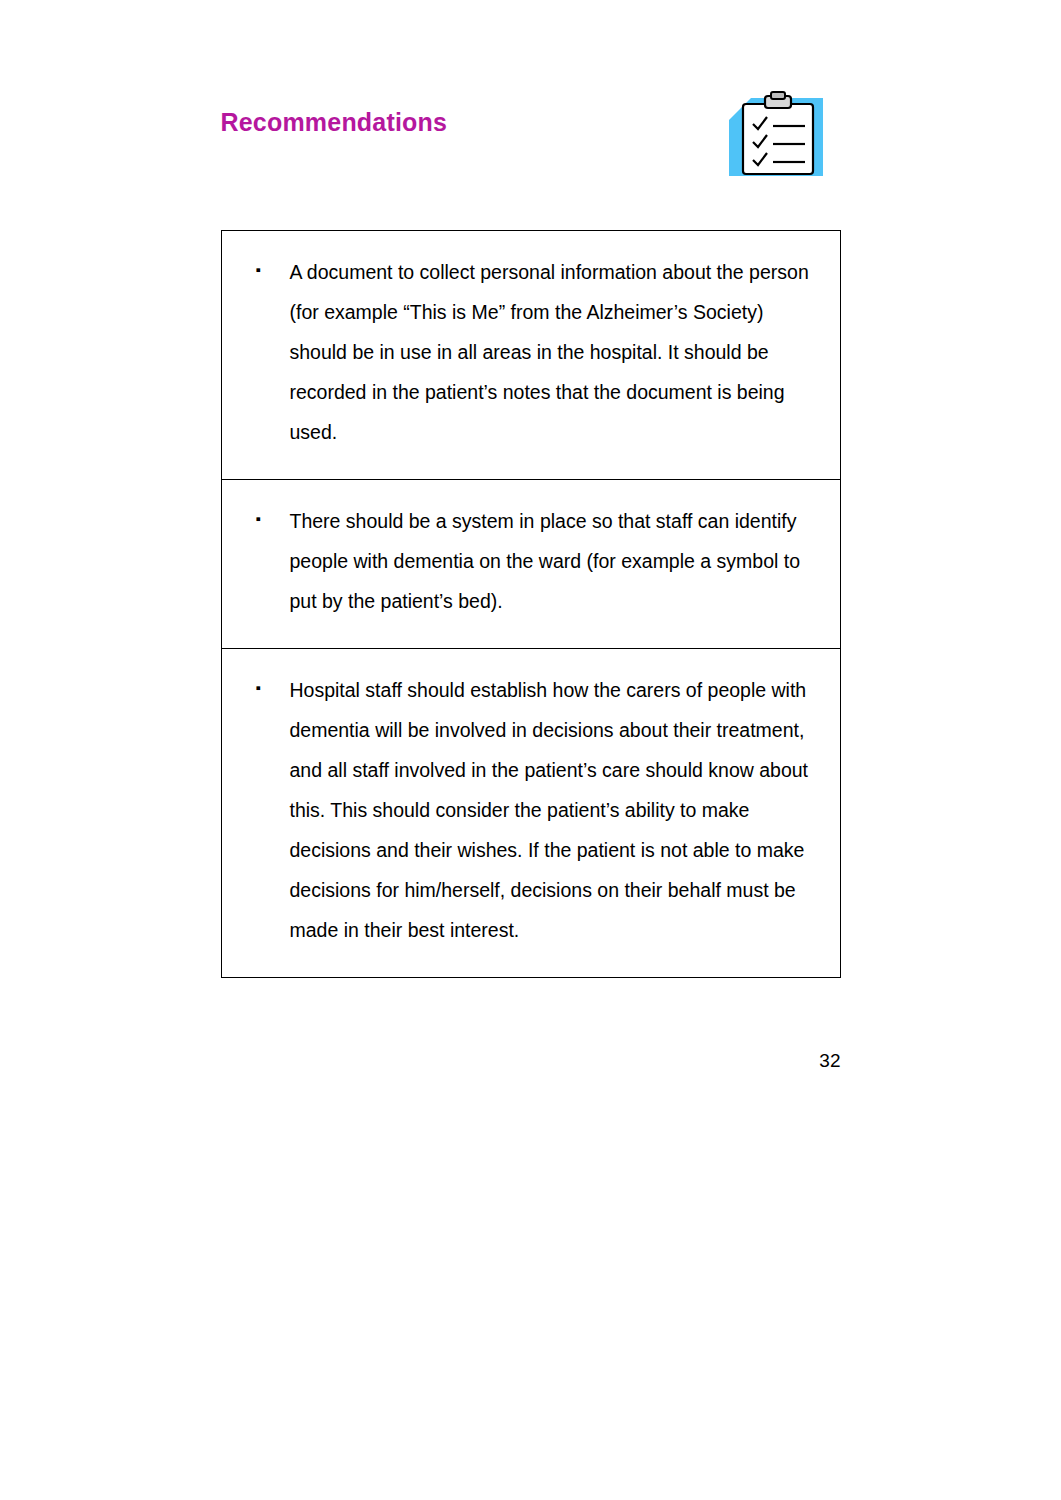Recommendations
| A document to collect personal information about the person (for example “This is Me” from the Alzheimer’s Society) should be in use in all areas in the hospital. It should be recorded in the patient’s notes that the document is being used. |
| There should be a system in place so that staff can identify people with dementia on the ward (for example a symbol to put by the patient’s bed). |
| Hospital staff should establish how the carers of people with dementia will be involved in decisions about their treatment, and all staff involved in the patient’s care should know about this. This should consider the patient’s ability to make decisions and their wishes. If the patient is not able to make decisions for him/herself, decisions on their behalf must be made in their best interest. |
32